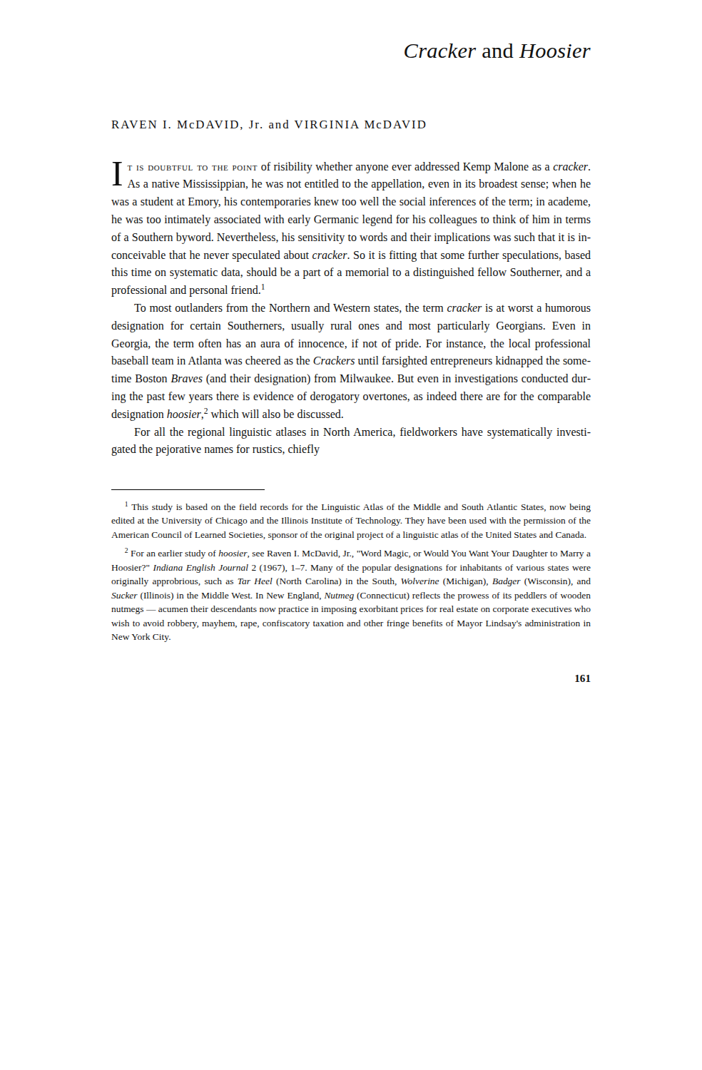Cracker and Hoosier
RAVEN I. McDAVID, Jr. and VIRGINIA McDAVID
It is doubtful to the point of risibility whether anyone ever addressed Kemp Malone as a cracker. As a native Mississippian, he was not entitled to the appellation, even in its broadest sense; when he was a student at Emory, his contemporaries knew too well the social inferences of the term; in academe, he was too intimately associated with early Germanic legend for his colleagues to think of him in terms of a Southern byword. Nevertheless, his sensitivity to words and their implications was such that it is inconceivable that he never speculated about cracker. So it is fitting that some further speculations, based this time on systematic data, should be a part of a memorial to a distinguished fellow Southerner, and a professional and personal friend.1
To most outlanders from the Northern and Western states, the term cracker is at worst a humorous designation for certain Southerners, usually rural ones and most particularly Georgians. Even in Georgia, the term often has an aura of innocence, if not of pride. For instance, the local professional baseball team in Atlanta was cheered as the Crackers until farsighted entrepreneurs kidnapped the sometime Boston Braves (and their designation) from Milwaukee. But even in investigations conducted during the past few years there is evidence of derogatory overtones, as indeed there are for the comparable designation hoosier,2 which will also be discussed.
For all the regional linguistic atlases in North America, fieldworkers have systematically investigated the pejorative names for rustics, chiefly
1 This study is based on the field records for the Linguistic Atlas of the Middle and South Atlantic States, now being edited at the University of Chicago and the Illinois Institute of Technology. They have been used with the permission of the American Council of Learned Societies, sponsor of the original project of a linguistic atlas of the United States and Canada.
2 For an earlier study of hoosier, see Raven I. McDavid, Jr., "Word Magic, or Would You Want Your Daughter to Marry a Hoosier?" Indiana English Journal 2 (1967), 1–7. Many of the popular designations for inhabitants of various states were originally approbrious, such as Tar Heel (North Carolina) in the South, Wolverine (Michigan), Badger (Wisconsin), and Sucker (Illinois) in the Middle West. In New England, Nutmeg (Connecticut) reflects the prowess of its peddlers of wooden nutmegs — acumen their descendants now practice in imposing exorbitant prices for real estate on corporate executives who wish to avoid robbery, mayhem, rape, confiscatory taxation and other fringe benefits of Mayor Lindsay's administration in New York City.
161